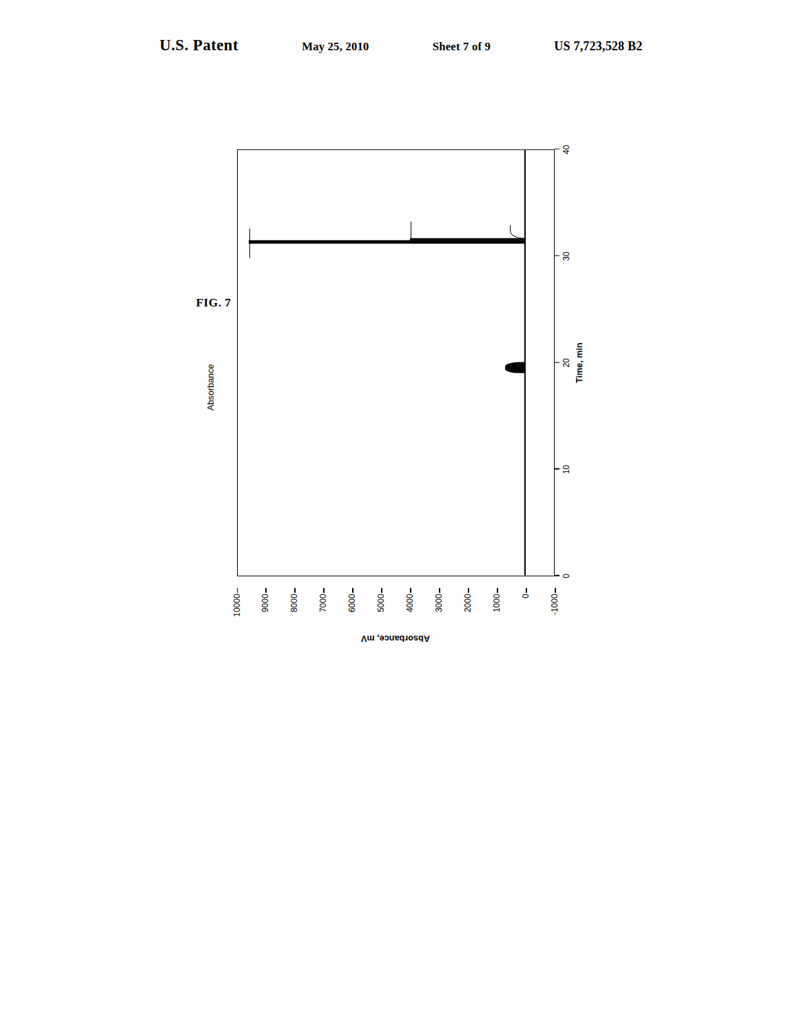U.S. Patent May 25, 2010 Sheet 7 of 9 US 7,723,528 B2
FIG. 7
Absorbance
Absorbance, mV
10000
9000
8000
7000
6000
5000
4000
3000
2000
1000
0
-1000
0
10
20
30
40
Time, min